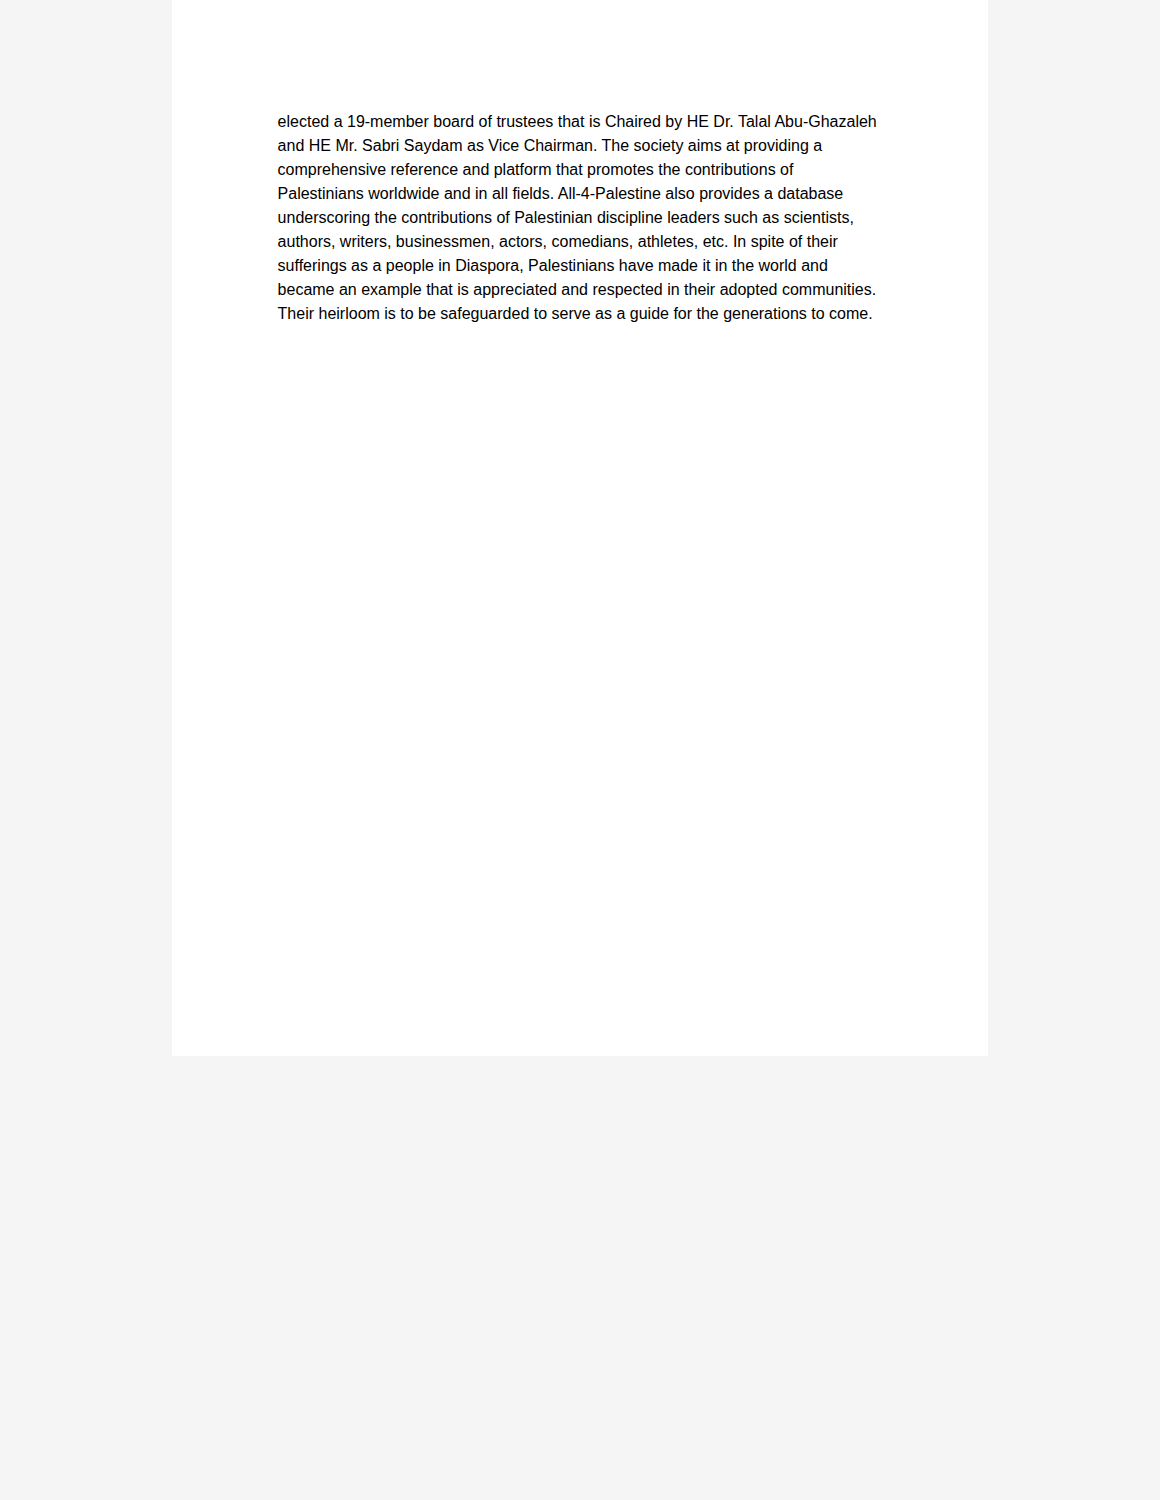elected a 19-member board of trustees that is Chaired by HE Dr. Talal Abu-Ghazaleh and HE Mr. Sabri Saydam as Vice Chairman. The society aims at providing a comprehensive reference and platform that promotes the contributions of Palestinians worldwide and in all fields. All-4-Palestine also provides a database underscoring the contributions of Palestinian discipline leaders such as scientists, authors, writers, businessmen, actors, comedians, athletes, etc. In spite of their sufferings as a people in Diaspora, Palestinians have made it in the world and became an example that is appreciated and respected in their adopted communities. Their heirloom is to be safeguarded to serve as a guide for the generations to come.